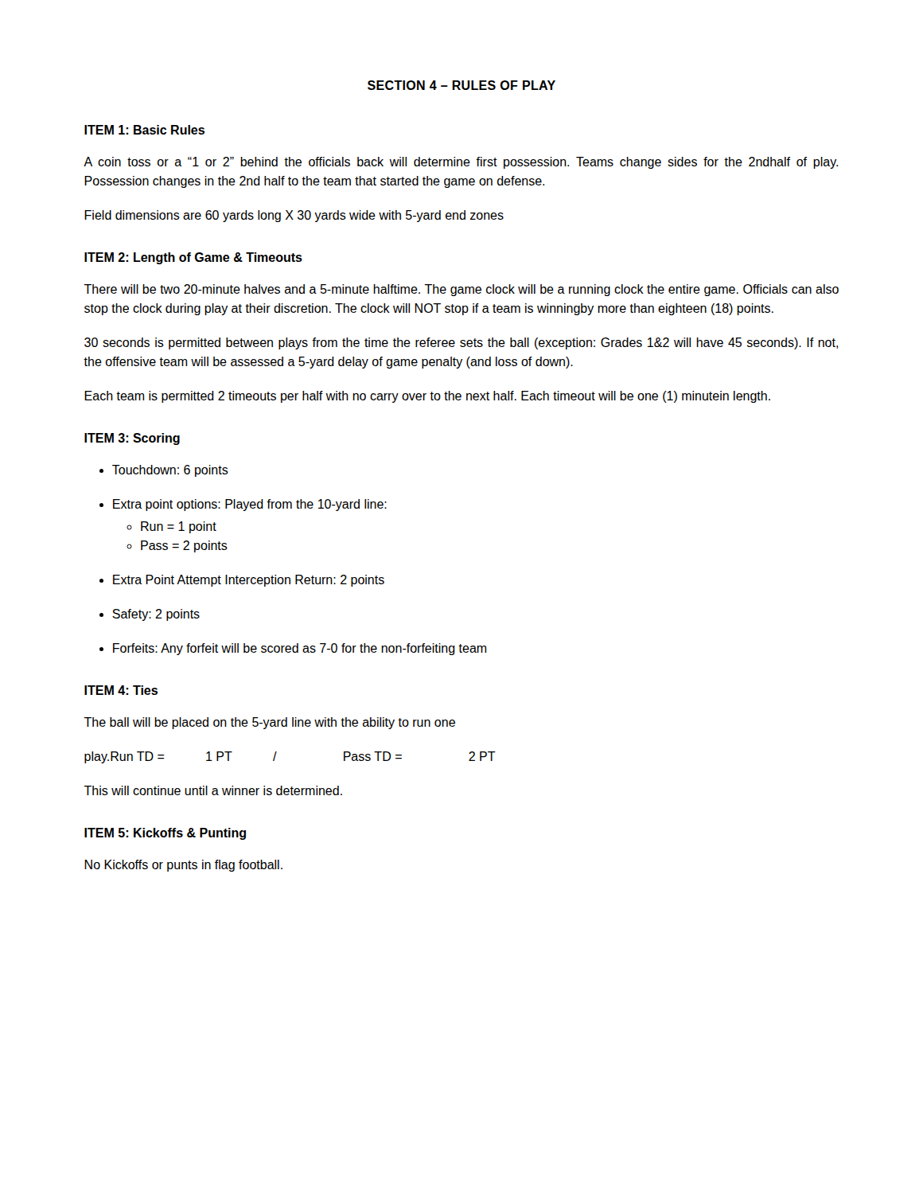SECTION 4 – RULES OF PLAY
ITEM 1: Basic Rules
A coin toss or a “1 or 2” behind the officials back will determine first possession. Teams change sides for the 2ndhalf of play. Possession changes in the 2nd half to the team that started the game on defense.
Field dimensions are 60 yards long X 30 yards wide with 5-yard end zones
ITEM 2: Length of Game & Timeouts
There will be two 20-minute halves and a 5-minute halftime. The game clock will be a running clock the entire game. Officials can also stop the clock during play at their discretion. The clock will NOT stop if a team is winningby more than eighteen (18) points.
30 seconds is permitted between plays from the time the referee sets the ball (exception: Grades 1&2 will have 45 seconds). If not, the offensive team will be assessed a 5-yard delay of game penalty (and loss of down).
Each team is permitted 2 timeouts per half with no carry over to the next half. Each timeout will be one (1) minutein length.
ITEM 3: Scoring
Touchdown: 6 points
Extra point options: Played from the 10-yard line:
Run = 1 point
Pass = 2 points
Extra Point Attempt Interception Return: 2 points
Safety: 2 points
Forfeits: Any forfeit will be scored as 7-0 for the non-forfeiting team
ITEM 4: Ties
The ball will be placed on the 5-yard line with the ability to run one
play.Run TD = 1 PT / Pass TD = 2 PT
This will continue until a winner is determined.
ITEM 5: Kickoffs & Punting
No Kickoffs or punts in flag football.